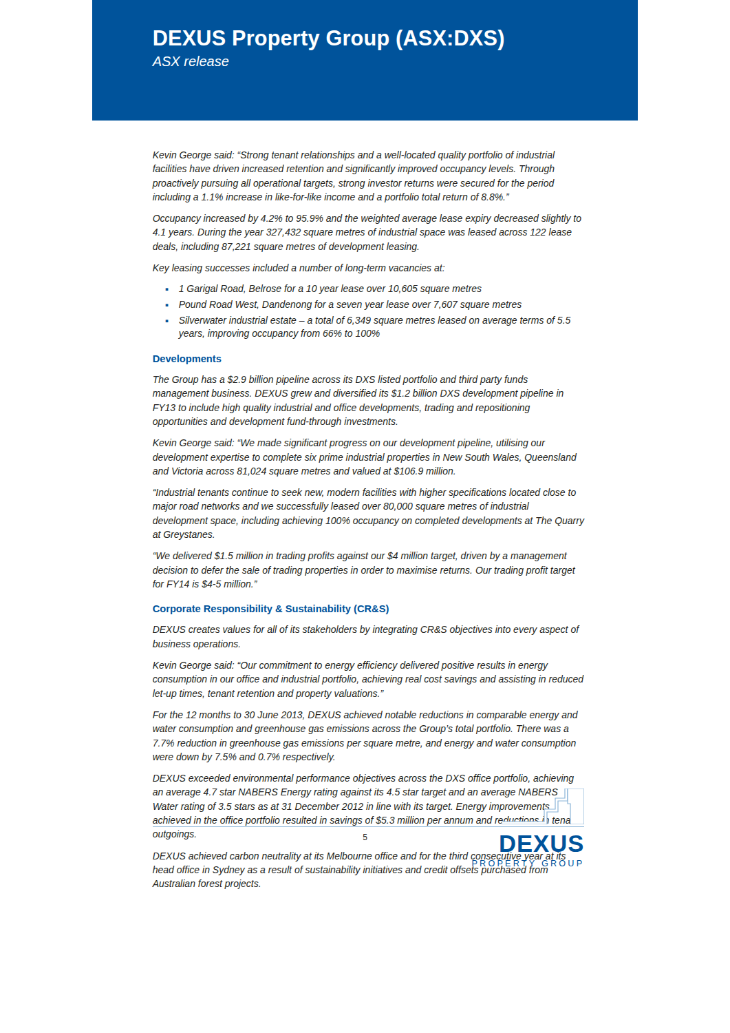DEXUS Property Group (ASX:DXS)
ASX release
Kevin George said: “Strong tenant relationships and a well-located quality portfolio of industrial facilities have driven increased retention and significantly improved occupancy levels. Through proactively pursuing all operational targets, strong investor returns were secured for the period including a 1.1% increase in like-for-like income and a portfolio total return of 8.8%.”
Occupancy increased by 4.2% to 95.9% and the weighted average lease expiry decreased slightly to 4.1 years. During the year 327,432 square metres of industrial space was leased across 122 lease deals, including 87,221 square metres of development leasing.
Key leasing successes included a number of long-term vacancies at:
1 Garigal Road, Belrose for a 10 year lease over 10,605 square metres
Pound Road West, Dandenong for a seven year lease over 7,607 square metres
Silverwater industrial estate – a total of 6,349 square metres leased on average terms of 5.5 years, improving occupancy from 66% to 100%
Developments
The Group has a $2.9 billion pipeline across its DXS listed portfolio and third party funds management business. DEXUS grew and diversified its $1.2 billion DXS development pipeline in FY13 to include high quality industrial and office developments, trading and repositioning opportunities and development fund-through investments.
Kevin George said: “We made significant progress on our development pipeline, utilising our development expertise to complete six prime industrial properties in New South Wales, Queensland and Victoria across 81,024 square metres and valued at $106.9 million.
“Industrial tenants continue to seek new, modern facilities with higher specifications located close to major road networks and we successfully leased over 80,000 square metres of industrial development space, including achieving 100% occupancy on completed developments at The Quarry at Greystanes.
“We delivered $1.5 million in trading profits against our $4 million target, driven by a management decision to defer the sale of trading properties in order to maximise returns. Our trading profit target for FY14 is $4-5 million.”
Corporate Responsibility & Sustainability (CR&S)
DEXUS creates values for all of its stakeholders by integrating CR&S objectives into every aspect of business operations.
Kevin George said: “Our commitment to energy efficiency delivered positive results in energy consumption in our office and industrial portfolio, achieving real cost savings and assisting in reduced let-up times, tenant retention and property valuations.”
For the 12 months to 30 June 2013, DEXUS achieved notable reductions in comparable energy and water consumption and greenhouse gas emissions across the Group’s total portfolio. There was a 7.7% reduction in greenhouse gas emissions per square metre, and energy and water consumption were down by 7.5% and 0.7% respectively.
DEXUS exceeded environmental performance objectives across the DXS office portfolio, achieving an average 4.7 star NABERS Energy rating against its 4.5 star target and an average NABERS Water rating of 3.5 stars as at 31 December 2012 in line with its target. Energy improvements achieved in the office portfolio resulted in savings of $5.3 million per annum and reductions in tenant outgoings.
DEXUS achieved carbon neutrality at its Melbourne office and for the third consecutive year at its head office in Sydney as a result of sustainability initiatives and credit offsets purchased from Australian forest projects.
5
DEXUS
PROPERTY GROUP